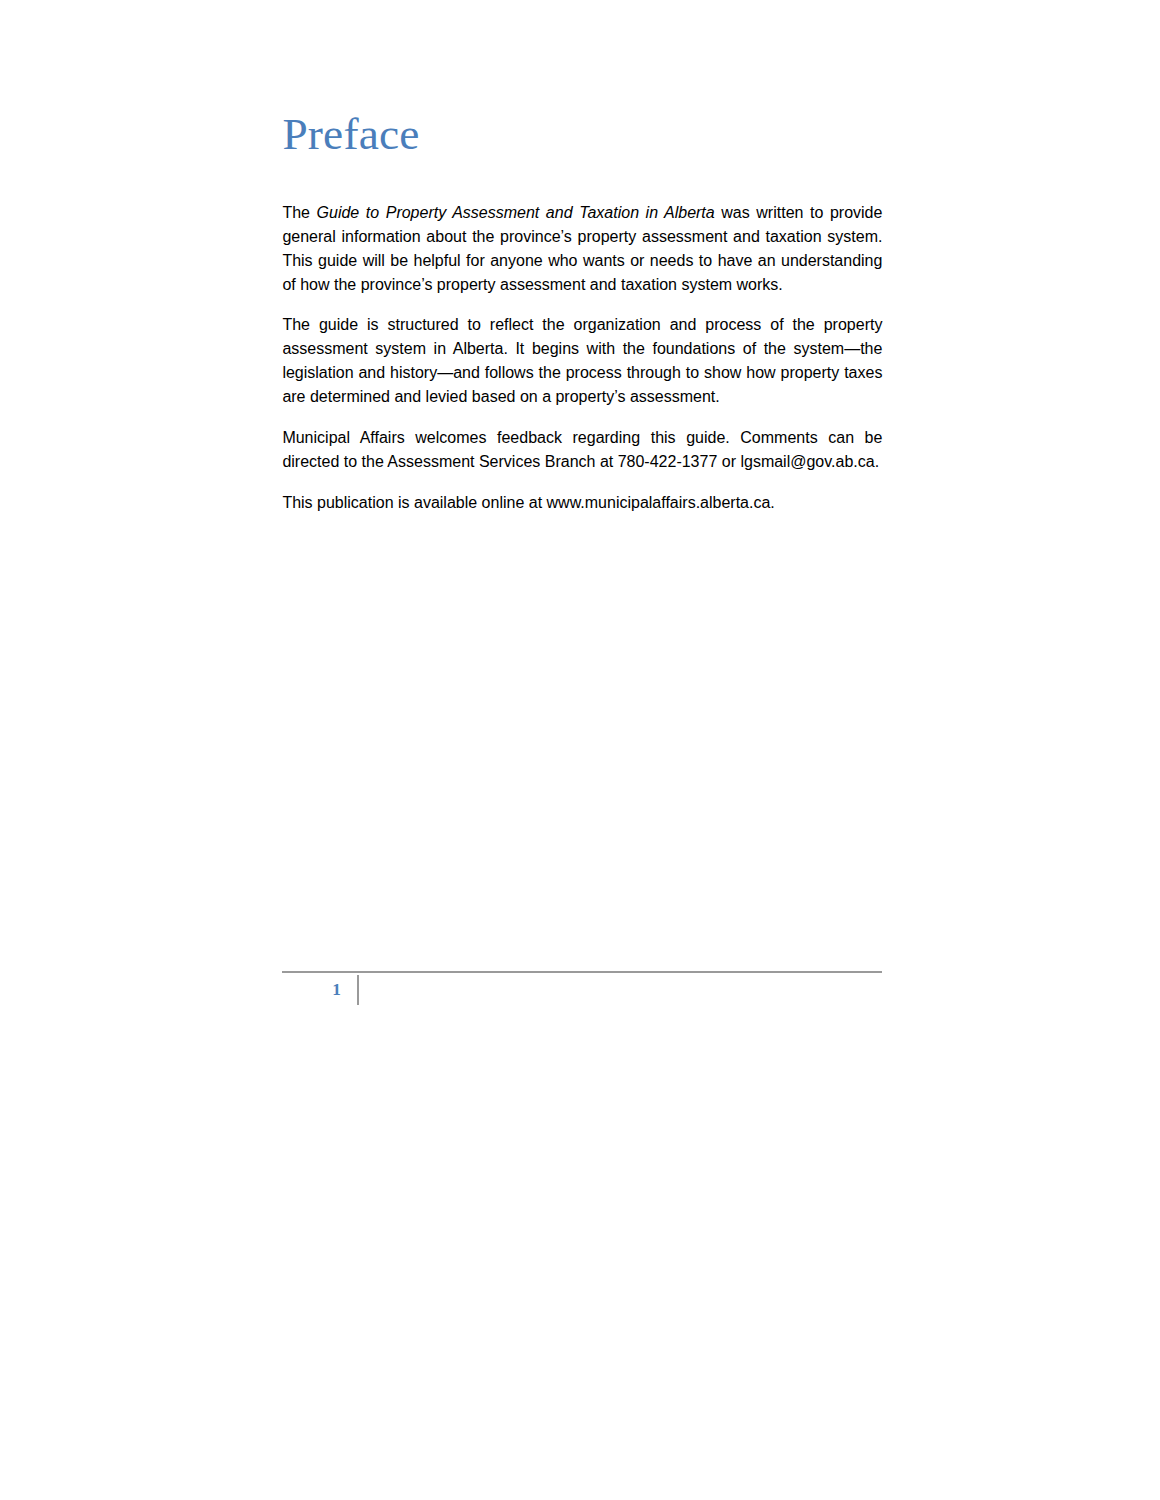Preface
The Guide to Property Assessment and Taxation in Alberta was written to provide general information about the province’s property assessment and taxation system. This guide will be helpful for anyone who wants or needs to have an understanding of how the province’s property assessment and taxation system works.
The guide is structured to reflect the organization and process of the property assessment system in Alberta. It begins with the foundations of the system—the legislation and history—and follows the process through to show how property taxes are determined and levied based on a property’s assessment.
Municipal Affairs welcomes feedback regarding this guide. Comments can be directed to the Assessment Services Branch at 780-422-1377 or lgsmail@gov.ab.ca.
This publication is available online at www.municipalaffairs.alberta.ca.
1